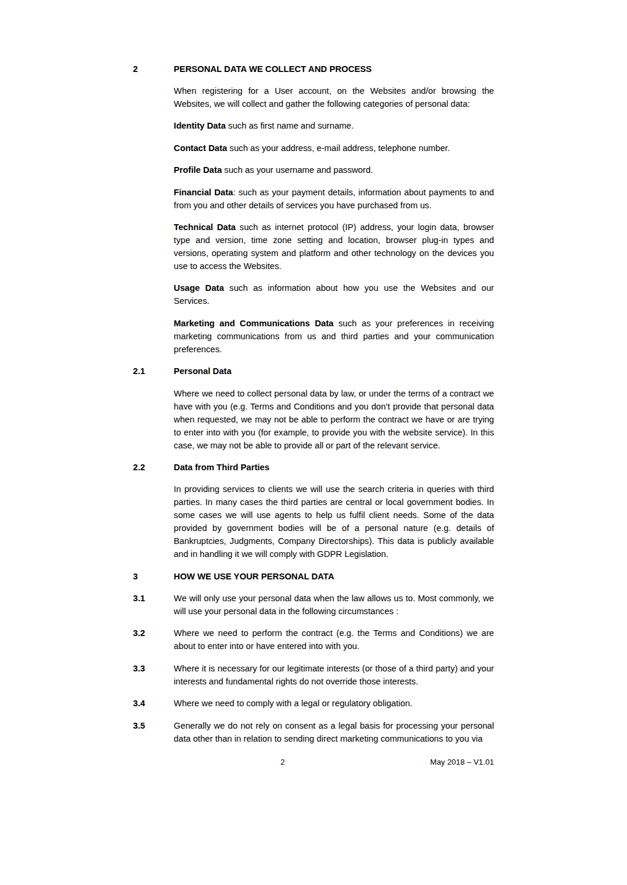2
Personal Data We Collect and Process
When registering for a User account, on the Websites and/or browsing the Websites, we will collect and gather the following categories of personal data:
Identity Data such as first name and surname.
Contact Data such as your address, e-mail address, telephone number.
Profile Data such as your username and password.
Financial Data: such as your payment details, information about payments to and from you and other details of services you have purchased from us.
Technical Data such as internet protocol (IP) address, your login data, browser type and version, time zone setting and location, browser plug-in types and versions, operating system and platform and other technology on the devices you use to access the Websites.
Usage Data such as information about how you use the Websites and our Services.
Marketing and Communications Data such as your preferences in receiving marketing communications from us and third parties and your communication preferences.
2.1
Personal Data
Where we need to collect personal data by law, or under the terms of a contract we have with you (e.g. Terms and Conditions and you don’t provide that personal data when requested, we may not be able to perform the contract we have or are trying to enter into with you (for example, to provide you with the website service). In this case, we may not be able to provide all or part of the relevant service.
2.2
Data from Third Parties
In providing services to clients we will use the search criteria in queries with third parties. In many cases the third parties are central or local government bodies. In some cases we will use agents to help us fulfil client needs. Some of the data provided by government bodies will be of a personal nature (e.g. details of Bankruptcies, Judgments, Company Directorships). This data is publicly available and in handling it we will comply with GDPR Legislation.
3
How We Use Your Personal Data
3.1
We will only use your personal data when the law allows us to. Most commonly, we will use your personal data in the following circumstances :
3.2
Where we need to perform the contract (e.g. the Terms and Conditions) we are about to enter into or have entered into with you.
3.3
Where it is necessary for our legitimate interests (or those of a third party) and your interests and fundamental rights do not override those interests.
3.4
Where we need to comply with a legal or regulatory obligation.
3.5
Generally we do not rely on consent as a legal basis for processing your personal data other than in relation to sending direct marketing communications to you via
2
May 2018 – V1.01